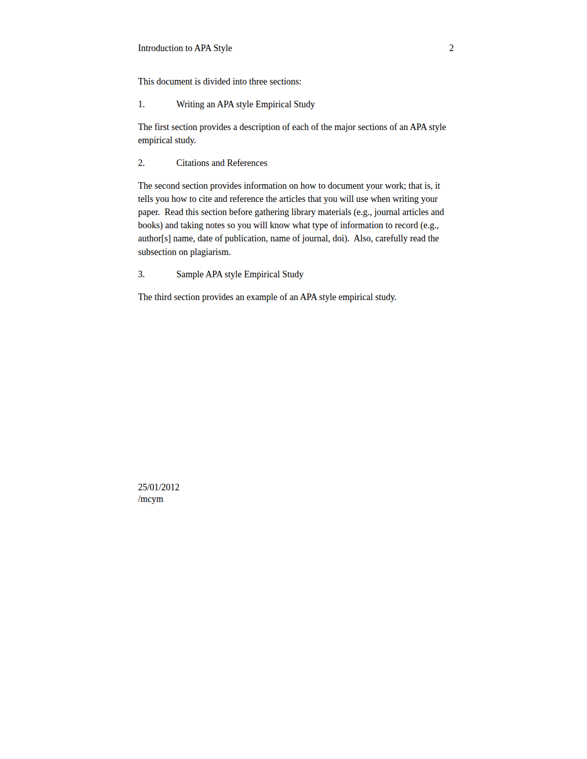Introduction to APA Style 2
This document is divided into three sections:
1. Writing an APA style Empirical Study
The first section provides a description of each of the major sections of an APA style empirical study.
2. Citations and References
The second section provides information on how to document your work; that is, it tells you how to cite and reference the articles that you will use when writing your paper. Read this section before gathering library materials (e.g., journal articles and books) and taking notes so you will know what type of information to record (e.g., author[s] name, date of publication, name of journal, doi). Also, carefully read the subsection on plagiarism.
3. Sample APA style Empirical Study
The third section provides an example of an APA style empirical study.
25/01/2012
/mcym